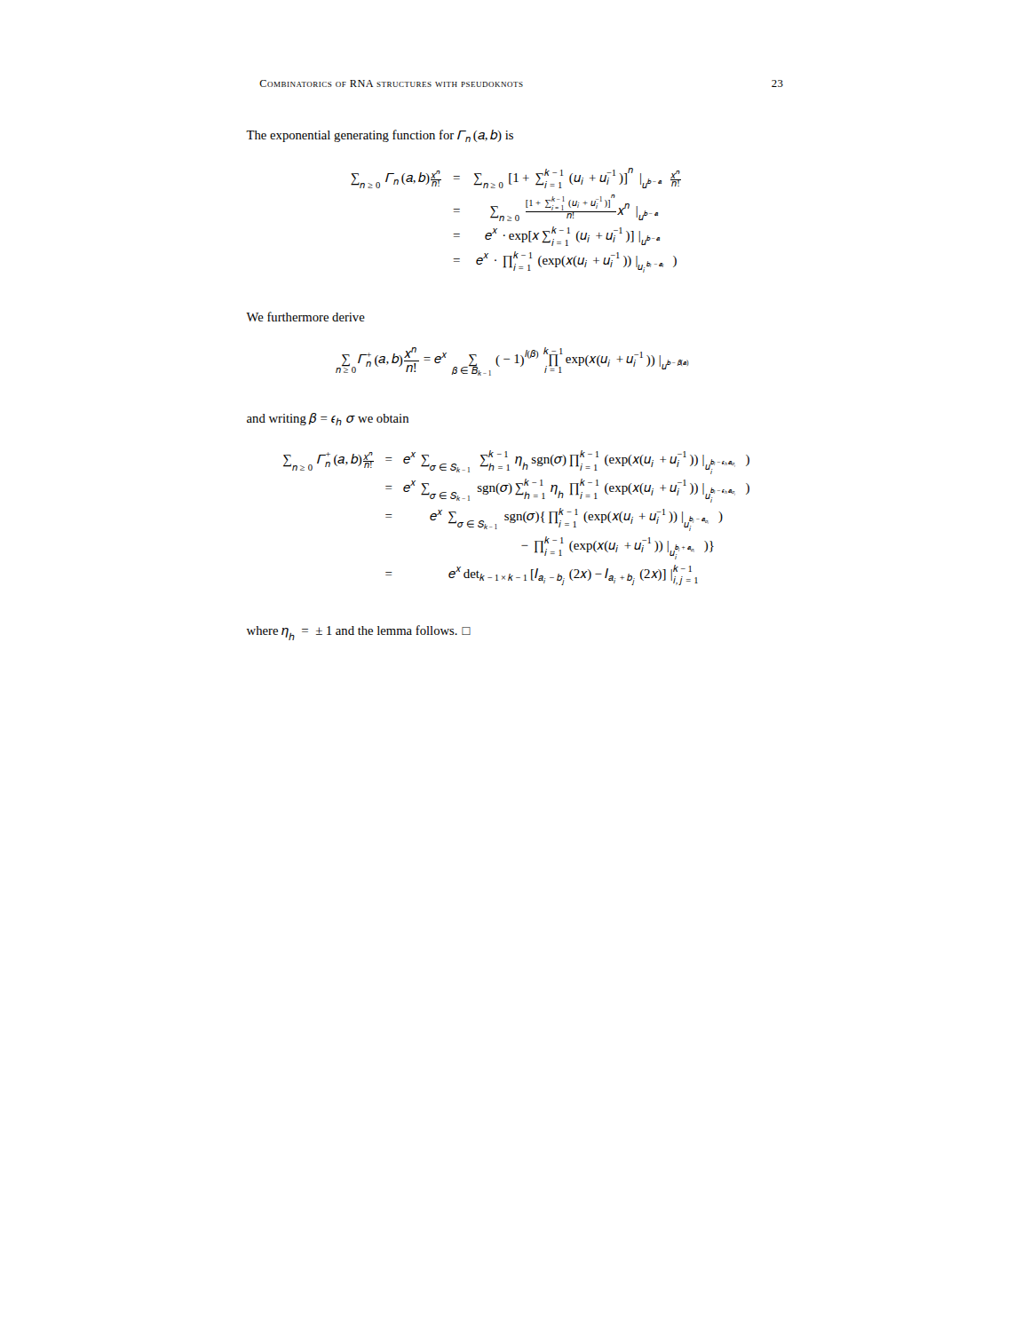Combinatorics of RNA structures with pseudoknots 23
The exponential generating function for Γn(a,b) is
∑n≥0 Γn(a,b) xnn! = ∑n≥0 [ 1+ ∑i=1k−1 (ui+ui−1) ] n | ub−a xnn! = ∑n≥0 [1+ ∑i=1k−1 (ui+ui−1)] n n! xn | ub−a = ex· exp [x ∑i=1k−1 (ui+ui−1)] | ub−a = ex· ∏i=1k−1 ( exp(x(ui+ui−1)) | uibi−ai )
We furthermore derive
∑n≥0 Γn+(a,b) xnn! = ex ∑β∈Bk−1 (−1)l(β) ∏i=1k−1 exp(x(ui+ui−1)) | ub−β(a)
and writing β=ϵhσ we obtain
∑n≥0 Γn+(a,b) xnn! = ex ∑σ∈Sk−1 ∑h=1k−1 ηh sgn(σ) ∏i=1k−1 ( exp(x(ui+ui−1)) | uibi−ϵhaσi ) = ex ∑σ∈Sk−1 sgn(σ) ∑h=1k−1 ηh ∏i=1k−1 ( exp(x(ui+ui−1)) | uibi−ϵhaσi ) = ex ∑σ∈Sk−1 sgn(σ) { ∏i=1k−1 ( exp(x(ui+ui−1)) | uibi−aσi ) − ∏i=1k−1 ( exp(x(ui+ui−1)) | uibi+aσi ) } = ex det k−1×k−1 [ Iai−bj(2x) − Iai+bj(2x) ] | i,j=1 k−1
where ηh=±1 and the lemma follows.□